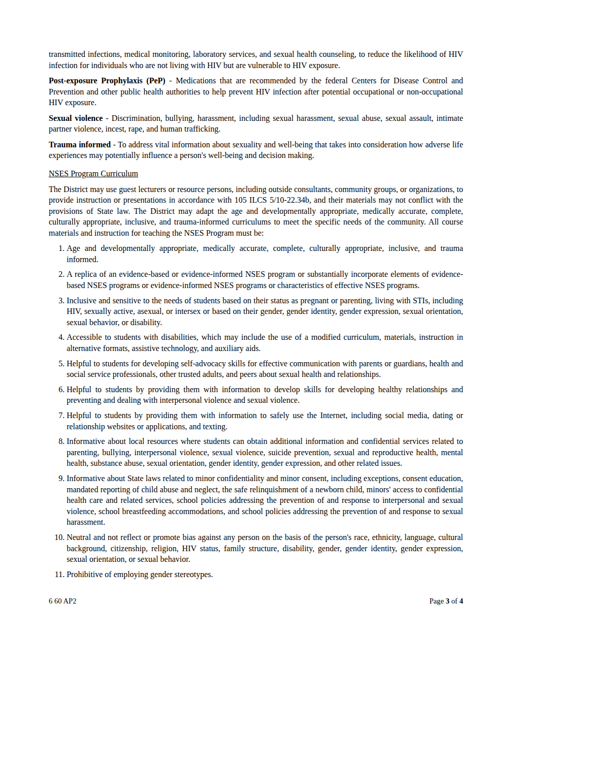transmitted infections, medical monitoring, laboratory services, and sexual health counseling, to reduce the likelihood of HIV infection for individuals who are not living with HIV but are vulnerable to HIV exposure.
Post-exposure Prophylaxis (PeP) - Medications that are recommended by the federal Centers for Disease Control and Prevention and other public health authorities to help prevent HIV infection after potential occupational or non-occupational HIV exposure.
Sexual violence - Discrimination, bullying, harassment, including sexual harassment, sexual abuse, sexual assault, intimate partner violence, incest, rape, and human trafficking.
Trauma informed - To address vital information about sexuality and well-being that takes into consideration how adverse life experiences may potentially influence a person's well-being and decision making.
NSES Program Curriculum
The District may use guest lecturers or resource persons, including outside consultants, community groups, or organizations, to provide instruction or presentations in accordance with 105 ILCS 5/10-22.34b, and their materials may not conflict with the provisions of State law. The District may adapt the age and developmentally appropriate, medically accurate, complete, culturally appropriate, inclusive, and trauma-informed curriculums to meet the specific needs of the community. All course materials and instruction for teaching the NSES Program must be:
Age and developmentally appropriate, medically accurate, complete, culturally appropriate, inclusive, and trauma informed.
A replica of an evidence-based or evidence-informed NSES program or substantially incorporate elements of evidence-based NSES programs or evidence-informed NSES programs or characteristics of effective NSES programs.
Inclusive and sensitive to the needs of students based on their status as pregnant or parenting, living with STIs, including HIV, sexually active, asexual, or intersex or based on their gender, gender identity, gender expression, sexual orientation, sexual behavior, or disability.
Accessible to students with disabilities, which may include the use of a modified curriculum, materials, instruction in alternative formats, assistive technology, and auxiliary aids.
Helpful to students for developing self-advocacy skills for effective communication with parents or guardians, health and social service professionals, other trusted adults, and peers about sexual health and relationships.
Helpful to students by providing them with information to develop skills for developing healthy relationships and preventing and dealing with interpersonal violence and sexual violence.
Helpful to students by providing them with information to safely use the Internet, including social media, dating or relationship websites or applications, and texting.
Informative about local resources where students can obtain additional information and confidential services related to parenting, bullying, interpersonal violence, sexual violence, suicide prevention, sexual and reproductive health, mental health, substance abuse, sexual orientation, gender identity, gender expression, and other related issues.
Informative about State laws related to minor confidentiality and minor consent, including exceptions, consent education, mandated reporting of child abuse and neglect, the safe relinquishment of a newborn child, minors' access to confidential health care and related services, school policies addressing the prevention of and response to interpersonal and sexual violence, school breastfeeding accommodations, and school policies addressing the prevention of and response to sexual harassment.
Neutral and not reflect or promote bias against any person on the basis of the person's race, ethnicity, language, cultural background, citizenship, religion, HIV status, family structure, disability, gender, gender identity, gender expression, sexual orientation, or sexual behavior.
Prohibitive of employing gender stereotypes.
6 60 AP2
Page 3 of 4